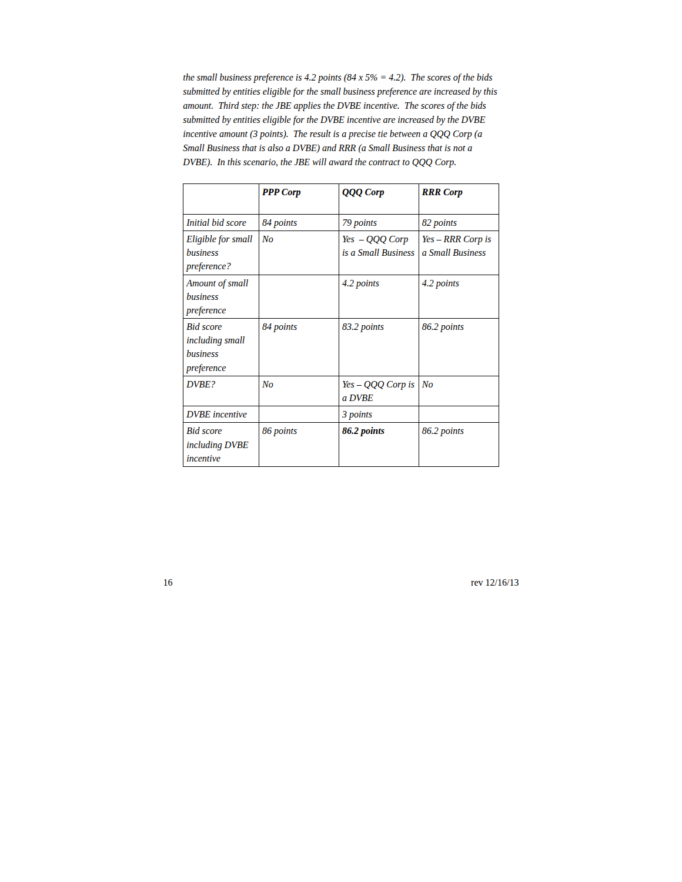the small business preference is 4.2 points (84 x 5% = 4.2). The scores of the bids submitted by entities eligible for the small business preference are increased by this amount. Third step: the JBE applies the DVBE incentive. The scores of the bids submitted by entities eligible for the DVBE incentive are increased by the DVBE incentive amount (3 points). The result is a precise tie between a QQQ Corp (a Small Business that is also a DVBE) and RRR (a Small Business that is not a DVBE). In this scenario, the JBE will award the contract to QQQ Corp.
| | PPP Corp | QQQ Corp | RRR Corp |
| Initial bid score | 84 points | 79 points | 82 points |
| Eligible for small business preference? | No | Yes – QQQ Corp is a Small Business | Yes – RRR Corp is a Small Business |
| Amount of small business preference | | 4.2 points | 4.2 points |
| Bid score including small business preference | 84 points | 83.2 points | 86.2 points |
| DVBE? | No | Yes – QQQ Corp is a DVBE | No |
| DVBE incentive | | 3 points | |
| Bid score including DVBE incentive | 86 points | 86.2 points | 86.2 points |
16 rev 12/16/13